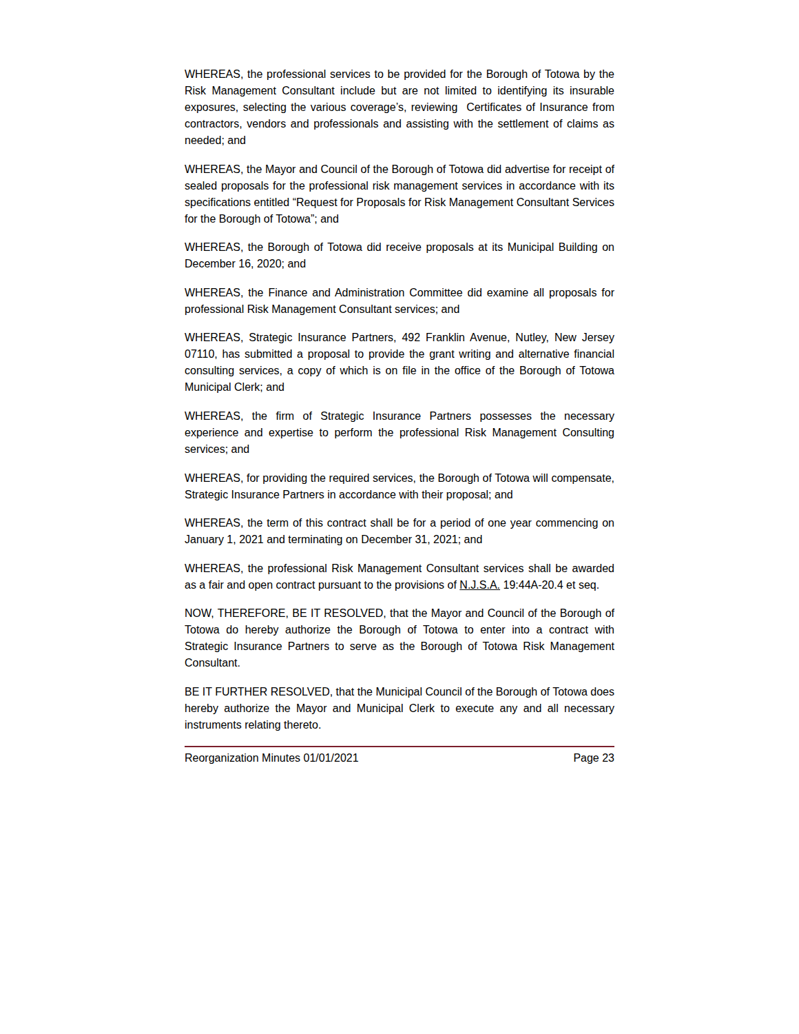WHEREAS, the professional services to be provided for the Borough of Totowa by the Risk Management Consultant include but are not limited to identifying its insurable exposures, selecting the various coverage’s, reviewing Certificates of Insurance from contractors, vendors and professionals and assisting with the settlement of claims as needed; and
WHEREAS, the Mayor and Council of the Borough of Totowa did advertise for receipt of sealed proposals for the professional risk management services in accordance with its specifications entitled “Request for Proposals for Risk Management Consultant Services for the Borough of Totowa”; and
WHEREAS, the Borough of Totowa did receive proposals at its Municipal Building on December 16, 2020; and
WHEREAS, the Finance and Administration Committee did examine all proposals for professional Risk Management Consultant services; and
WHEREAS, Strategic Insurance Partners, 492 Franklin Avenue, Nutley, New Jersey 07110, has submitted a proposal to provide the grant writing and alternative financial consulting services, a copy of which is on file in the office of the Borough of Totowa Municipal Clerk; and
WHEREAS, the firm of Strategic Insurance Partners possesses the necessary experience and expertise to perform the professional Risk Management Consulting services; and
WHEREAS, for providing the required services, the Borough of Totowa will compensate, Strategic Insurance Partners in accordance with their proposal; and
WHEREAS, the term of this contract shall be for a period of one year commencing on January 1, 2021 and terminating on December 31, 2021; and
WHEREAS, the professional Risk Management Consultant services shall be awarded as a fair and open contract pursuant to the provisions of N.J.S.A. 19:44A-20.4 et seq.
NOW, THEREFORE, BE IT RESOLVED, that the Mayor and Council of the Borough of Totowa do hereby authorize the Borough of Totowa to enter into a contract with Strategic Insurance Partners to serve as the Borough of Totowa Risk Management Consultant.
BE IT FURTHER RESOLVED, that the Municipal Council of the Borough of Totowa does hereby authorize the Mayor and Municipal Clerk to execute any and all necessary instruments relating thereto.
Reorganization Minutes 01/01/2021 Page 23